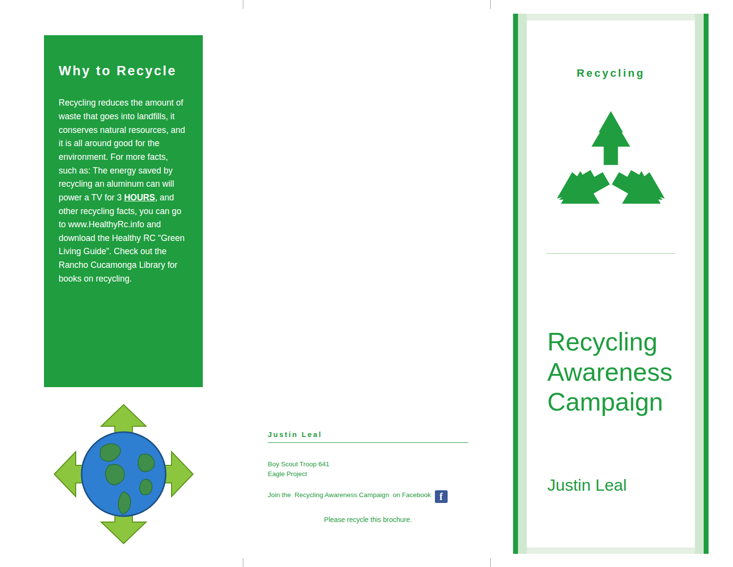Why to Recycle
Recycling reduces the amount of waste that goes into landfills, it conserves natural resources, and it is all around good for the environment. For more facts, such as: The energy saved by recycling an aluminum can will power a TV for 3 HOURS, and other recycling facts, you can go to www.HealthyRc.info and download the Healthy RC “Green Living Guide”. Check out the Rancho Cucamonga Library for books on recycling.
Justin Leal
Boy Scout Troop 641
Eagle Project
Join the Recycling Awareness Campaign on Facebook f
Please recycle this brochure.
Recycling
Recycling
Awareness
Campaign
Justin Leal